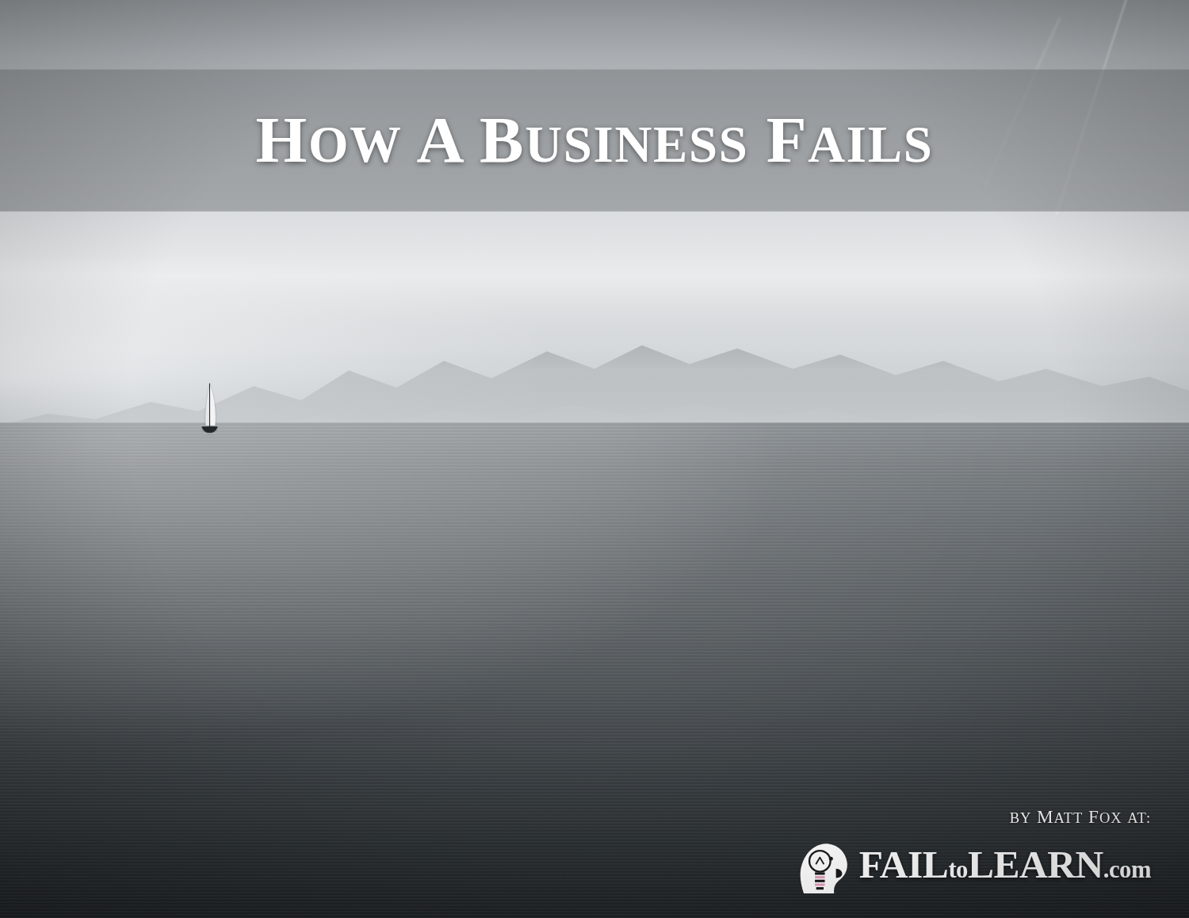HOW A BUSINESS FAILS How A Business Fails
BY by MATT FOX AT: Matt Fox at:
FAILto LEARN.com